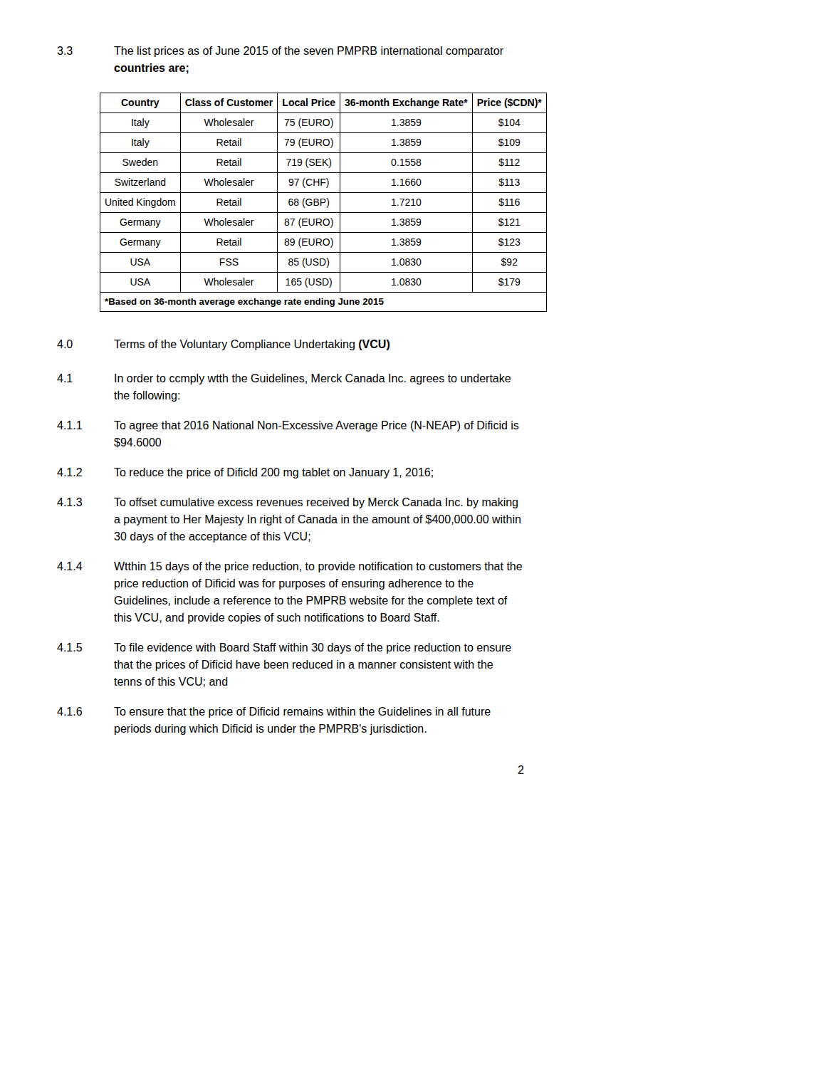3.3
The list prices as of June 2015 of the seven PMPRB international comparator countries are;
| Country | Class of Customer | Local Price | 36-month Exchange Rate* | Price ($CDN)* |
| --- | --- | --- | --- | --- |
| Italy | Wholesaler | 75 (EURO) | 1.3859 | $104 |
| Italy | Retail | 79 (EURO) | 1.3859 | $109 |
| Sweden | Retail | 719 (SEK) | 0.1558 | $112 |
| Switzerland | Wholesaler | 97 (CHF) | 1.1660 | $113 |
| United Kingdom | Retail | 68 (GBP) | 1.7210 | $116 |
| Germany | Wholesaler | 87 (EURO) | 1.3859 | $121 |
| Germany | Retail | 89 (EURO) | 1.3859 | $123 |
| USA | FSS | 85 (USD) | 1.0830 | $92 |
| USA | Wholesaler | 165 (USD) | 1.0830 | $179 |
| *Based on 36-month average exchange rate ending June 2015 |
4.0
Terms of the Voluntary Compliance Undertaking (VCU)
4.1
In order to ccmply wtth the Guidelines, Merck Canada Inc. agrees to undertake the following:
4.1.1
To agree that 2016 National Non-Excessive Average Price (N-NEAP) of Dificid is $94.6000
4.1.2
To reduce the price of Dificld 200 mg tablet on January 1, 2016;
4.1.3
To offset cumulative excess revenues received by Merck Canada Inc. by making a payment to Her Majesty In right of Canada in the amount of $400,000.00 within 30 days of the acceptance of this VCU;
4.1.4
Wtthin 15 days of the price reduction, to provide notification to customers that the price reduction of Dificid was for purposes of ensuring adherence to the Guidelines, include a reference to the PMPRB website for the complete text of this VCU, and provide copies of such notifications to Board Staff.
4.1.5
To file evidence with Board Staff within 30 days of the price reduction to ensure that the prices of Dificid have been reduced in a manner consistent with the tenns of this VCU; and
4.1.6
To ensure that the price of Dificid remains within the Guidelines in all future periods during which Dificid is under the PMPRB's jurisdiction.
2